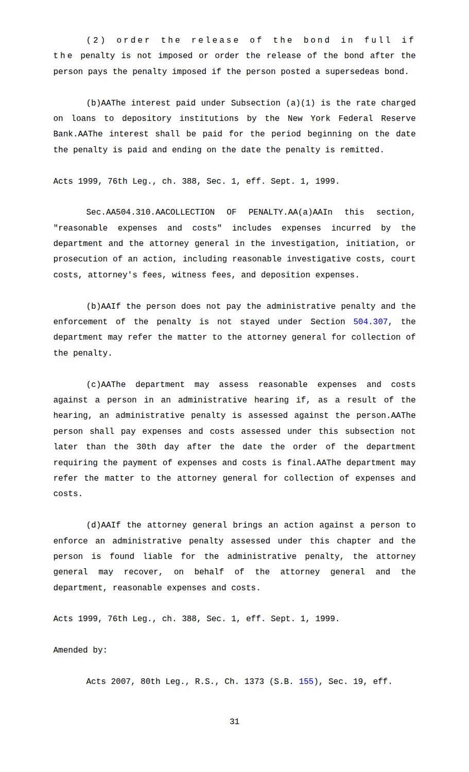(2) order the release of the bond in full if the penalty is not imposed or order the release of the bond after the person pays the penalty imposed if the person posted a supersedeas bond.
(b)AAThe interest paid under Subsection (a)(1) is the rate charged on loans to depository institutions by the New York Federal Reserve Bank.AAThe interest shall be paid for the period beginning on the date the penalty is paid and ending on the date the penalty is remitted.
Acts 1999, 76th Leg., ch. 388, Sec. 1, eff. Sept. 1, 1999.
Sec.AA504.310.AACOLLECTION OF PENALTY.AA(a)AAIn this section, "reasonable expenses and costs" includes expenses incurred by the department and the attorney general in the investigation, initiation, or prosecution of an action, including reasonable investigative costs, court costs, attorney's fees, witness fees, and deposition expenses.
(b)AAIf the person does not pay the administrative penalty and the enforcement of the penalty is not stayed under Section 504.307, the department may refer the matter to the attorney general for collection of the penalty.
(c)AAThe department may assess reasonable expenses and costs against a person in an administrative hearing if, as a result of the hearing, an administrative penalty is assessed against the person.AAThe person shall pay expenses and costs assessed under this subsection not later than the 30th day after the date the order of the department requiring the payment of expenses and costs is final.AAThe department may refer the matter to the attorney general for collection of expenses and costs.
(d)AAIf the attorney general brings an action against a person to enforce an administrative penalty assessed under this chapter and the person is found liable for the administrative penalty, the attorney general may recover, on behalf of the attorney general and the department, reasonable expenses and costs.
Acts 1999, 76th Leg., ch. 388, Sec. 1, eff. Sept. 1, 1999.
Amended by:
Acts 2007, 80th Leg., R.S., Ch. 1373 (S.B. 155), Sec. 19, eff.
31